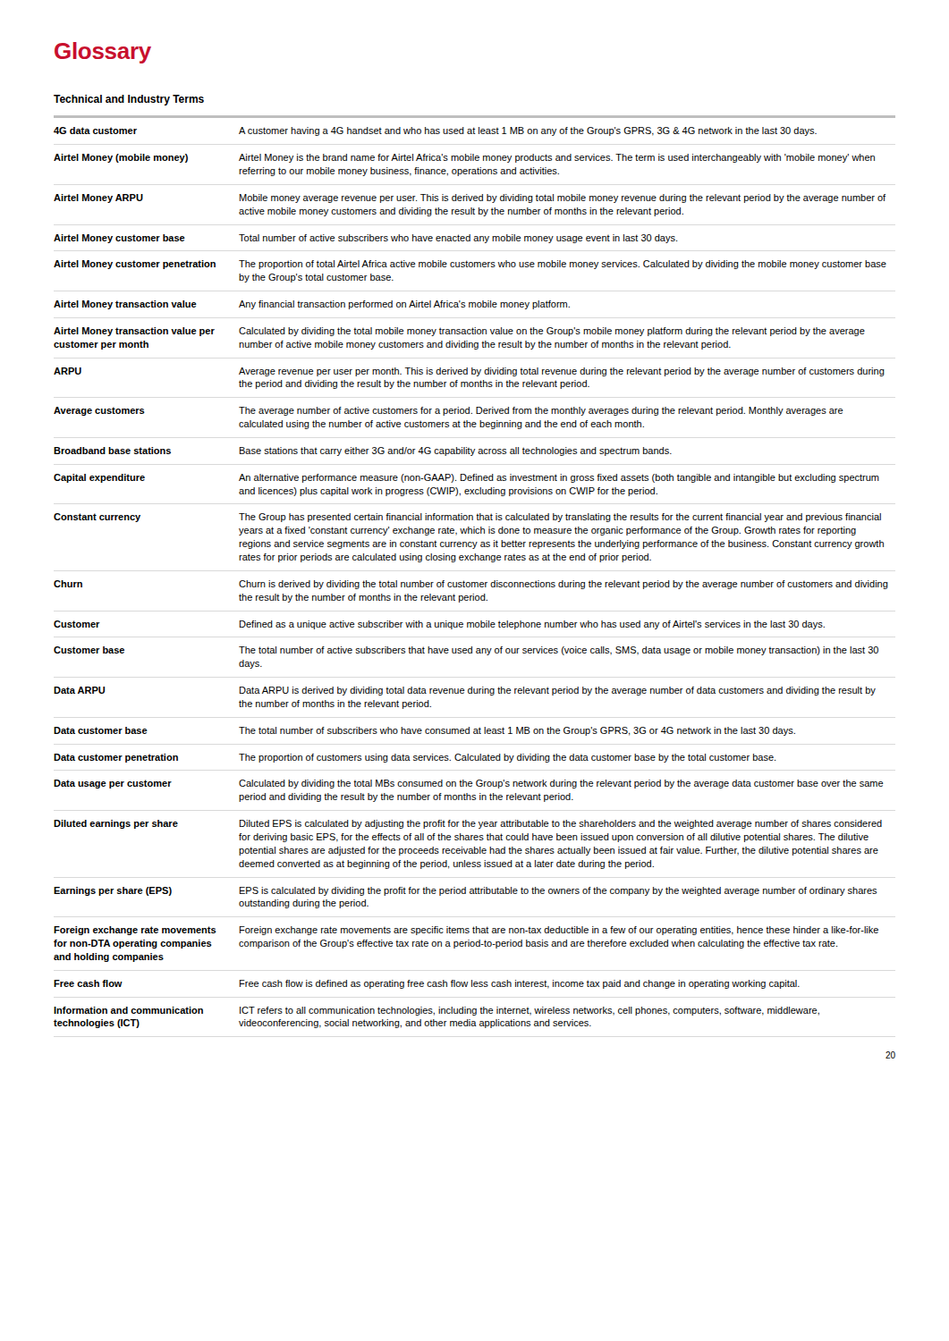Glossary
Technical and Industry Terms
| 4G data customer | A customer having a 4G handset and who has used at least 1 MB on any of the Group's GPRS, 3G & 4G network in the last 30 days. |
| Airtel Money (mobile money) | Airtel Money is the brand name for Airtel Africa's mobile money products and services. The term is used interchangeably with 'mobile money' when referring to our mobile money business, finance, operations and activities. |
| Airtel Money ARPU | Mobile money average revenue per user. This is derived by dividing total mobile money revenue during the relevant period by the average number of active mobile money customers and dividing the result by the number of months in the relevant period. |
| Airtel Money customer base | Total number of active subscribers who have enacted any mobile money usage event in last 30 days. |
| Airtel Money customer penetration | The proportion of total Airtel Africa active mobile customers who use mobile money services. Calculated by dividing the mobile money customer base by the Group's total customer base. |
| Airtel Money transaction value | Any financial transaction performed on Airtel Africa's mobile money platform. |
| Airtel Money transaction value per customer per month | Calculated by dividing the total mobile money transaction value on the Group's mobile money platform during the relevant period by the average number of active mobile money customers and dividing the result by the number of months in the relevant period. |
| ARPU | Average revenue per user per month. This is derived by dividing total revenue during the relevant period by the average number of customers during the period and dividing the result by the number of months in the relevant period. |
| Average customers | The average number of active customers for a period. Derived from the monthly averages during the relevant period. Monthly averages are calculated using the number of active customers at the beginning and the end of each month. |
| Broadband base stations | Base stations that carry either 3G and/or 4G capability across all technologies and spectrum bands. |
| Capital expenditure | An alternative performance measure (non-GAAP). Defined as investment in gross fixed assets (both tangible and intangible but excluding spectrum and licences) plus capital work in progress (CWIP), excluding provisions on CWIP for the period. |
| Constant currency | The Group has presented certain financial information that is calculated by translating the results for the current financial year and previous financial years at a fixed 'constant currency' exchange rate, which is done to measure the organic performance of the Group. Growth rates for reporting regions and service segments are in constant currency as it better represents the underlying performance of the business. Constant currency growth rates for prior periods are calculated using closing exchange rates as at the end of prior period. |
| Churn | Churn is derived by dividing the total number of customer disconnections during the relevant period by the average number of customers and dividing the result by the number of months in the relevant period. |
| Customer | Defined as a unique active subscriber with a unique mobile telephone number who has used any of Airtel's services in the last 30 days. |
| Customer base | The total number of active subscribers that have used any of our services (voice calls, SMS, data usage or mobile money transaction) in the last 30 days. |
| Data ARPU | Data ARPU is derived by dividing total data revenue during the relevant period by the average number of data customers and dividing the result by the number of months in the relevant period. |
| Data customer base | The total number of subscribers who have consumed at least 1 MB on the Group's GPRS, 3G or 4G network in the last 30 days. |
| Data customer penetration | The proportion of customers using data services. Calculated by dividing the data customer base by the total customer base. |
| Data usage per customer | Calculated by dividing the total MBs consumed on the Group's network during the relevant period by the average data customer base over the same period and dividing the result by the number of months in the relevant period. |
| Diluted earnings per share | Diluted EPS is calculated by adjusting the profit for the year attributable to the shareholders and the weighted average number of shares considered for deriving basic EPS, for the effects of all of the shares that could have been issued upon conversion of all dilutive potential shares. The dilutive potential shares are adjusted for the proceeds receivable had the shares actually been issued at fair value. Further, the dilutive potential shares are deemed converted as at beginning of the period, unless issued at a later date during the period. |
| Earnings per share (EPS) | EPS is calculated by dividing the profit for the period attributable to the owners of the company by the weighted average number of ordinary shares outstanding during the period. |
| Foreign exchange rate movements for non-DTA operating companies and holding companies | Foreign exchange rate movements are specific items that are non-tax deductible in a few of our operating entities, hence these hinder a like-for-like comparison of the Group's effective tax rate on a period-to-period basis and are therefore excluded when calculating the effective tax rate. |
| Free cash flow | Free cash flow is defined as operating free cash flow less cash interest, income tax paid and change in operating working capital. |
| Information and communication technologies (ICT) | ICT refers to all communication technologies, including the internet, wireless networks, cell phones, computers, software, middleware, videoconferencing, social networking, and other media applications and services. |
20